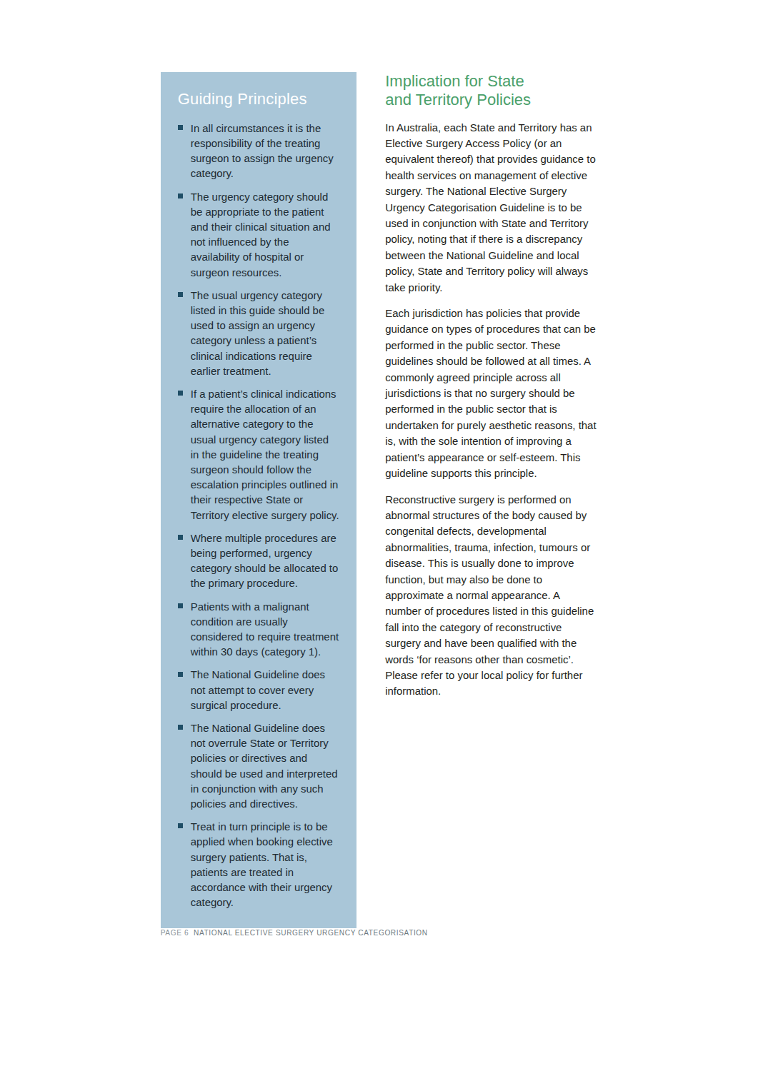Guiding Principles
In all circumstances it is the responsibility of the treating surgeon to assign the urgency category.
The urgency category should be appropriate to the patient and their clinical situation and not influenced by the availability of hospital or surgeon resources.
The usual urgency category listed in this guide should be used to assign an urgency category unless a patient’s clinical indications require earlier treatment.
If a patient’s clinical indications require the allocation of an alternative category to the usual urgency category listed in the guideline the treating surgeon should follow the escalation principles outlined in their respective State or Territory elective surgery policy.
Where multiple procedures are being performed, urgency category should be allocated to the primary procedure.
Patients with a malignant condition are usually considered to require treatment within 30 days (category 1).
The National Guideline does not attempt to cover every surgical procedure.
The National Guideline does not overrule State or Territory policies or directives and should be used and interpreted in conjunction with any such policies and directives.
Treat in turn principle is to be applied when booking elective surgery patients. That is, patients are treated in accordance with their urgency category.
Implication for State
and Territory Policies
In Australia, each State and Territory has an Elective Surgery Access Policy (or an equivalent thereof) that provides guidance to health services on management of elective surgery. The National Elective Surgery Urgency Categorisation Guideline is to be used in conjunction with State and Territory policy, noting that if there is a discrepancy between the National Guideline and local policy, State and Territory policy will always take priority.
Each jurisdiction has policies that provide guidance on types of procedures that can be performed in the public sector. These guidelines should be followed at all times. A commonly agreed principle across all jurisdictions is that no surgery should be performed in the public sector that is undertaken for purely aesthetic reasons, that is, with the sole intention of improving a patient’s appearance or self-esteem. This guideline supports this principle.
Reconstructive surgery is performed on abnormal structures of the body caused by congenital defects, developmental abnormalities, trauma, infection, tumours or disease. This is usually done to improve function, but may also be done to approximate a normal appearance. A number of procedures listed in this guideline fall into the category of reconstructive surgery and have been qualified with the words ‘for reasons other than cosmetic’. Please refer to your local policy for further information.
Page 6 National Elective Surgery Urgency Categorisation